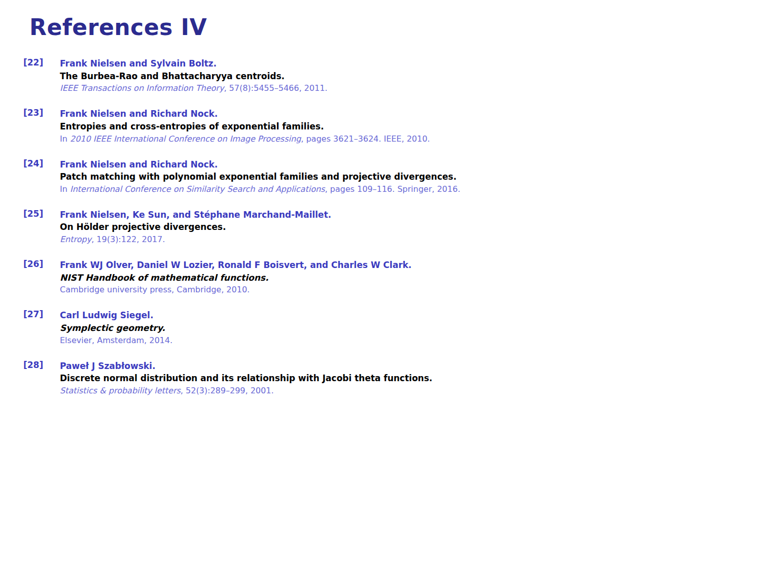References IV
| [22] | Frank Nielsen and Sylvain Boltz. The Burbea-Rao and Bhattacharyya centroids. IEEE Transactions on Information Theory , 57(8):5455–5466, 2011. |
| [23] | Frank Nielsen and Richard Nock. Entropies and cross-entropies of exponential families. In 2010 IEEE International Conference on Image Processing , pages 3621–3624. IEEE, 2010. |
| [24] | Frank Nielsen and Richard Nock. Patch matching with polynomial exponential families and projective divergences. In International Conference on Similarity Search and Applications , pages 109–116. Springer, 2016. |
| [25] | Frank Nielsen, Ke Sun, and Stéphane Marchand-Maillet. On Hölder projective divergences. Entropy , 19(3):122, 2017. |
| [26] | Frank WJ Olver, Daniel W Lozier, Ronald F Boisvert, and Charles W Clark. NIST Handbook of mathematical functions. Cambridge university press, Cambridge, 2010. |
| [27] | Carl Ludwig Siegel. Symplectic geometry. Elsevier, Amsterdam, 2014. |
| [28] | Paweł J Szabłowski. Discrete normal distribution and its relationship with Jacobi theta functions. Statistics & probability letters , 52(3):289–299, 2001. |